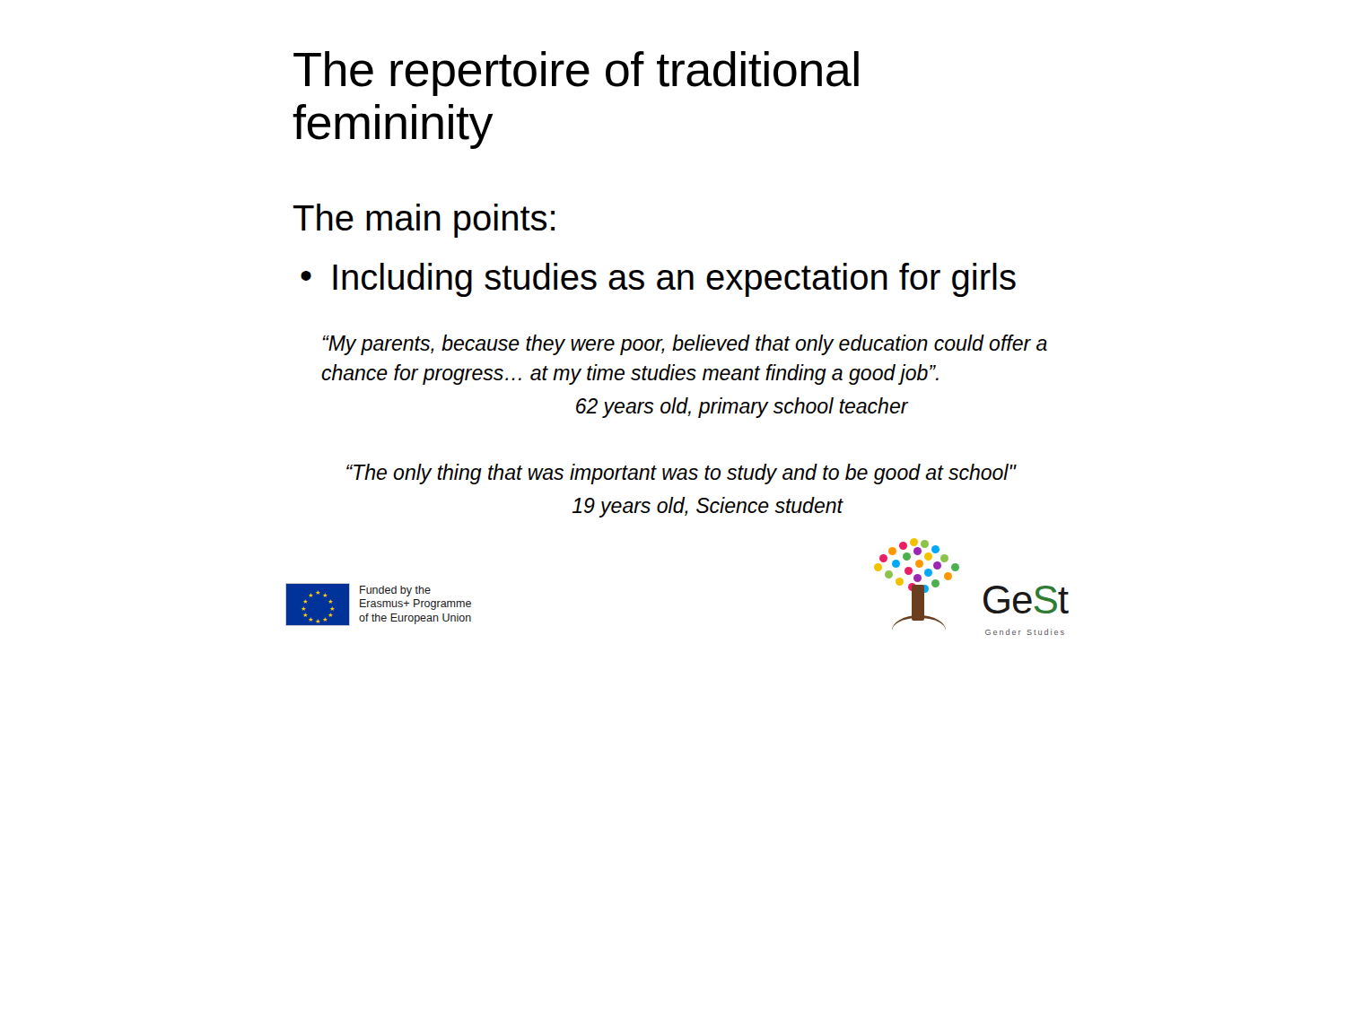The repertoire of traditional femininity
The main points:
Including studies as an expectation for girls
“My parents, because they were poor, believed that only education could offer a chance for progress… at my time studies meant finding a good job”.
62 years old, primary school teacher
“The only thing that was important was to study and to be good at school"
19 years old, Science student
★ ★ ★ ★ ★ ★ ★ ★ ★ ★ ★ ★
Funded by the
Erasmus+ Programme
of the European Union
GeSt
Gender Studies